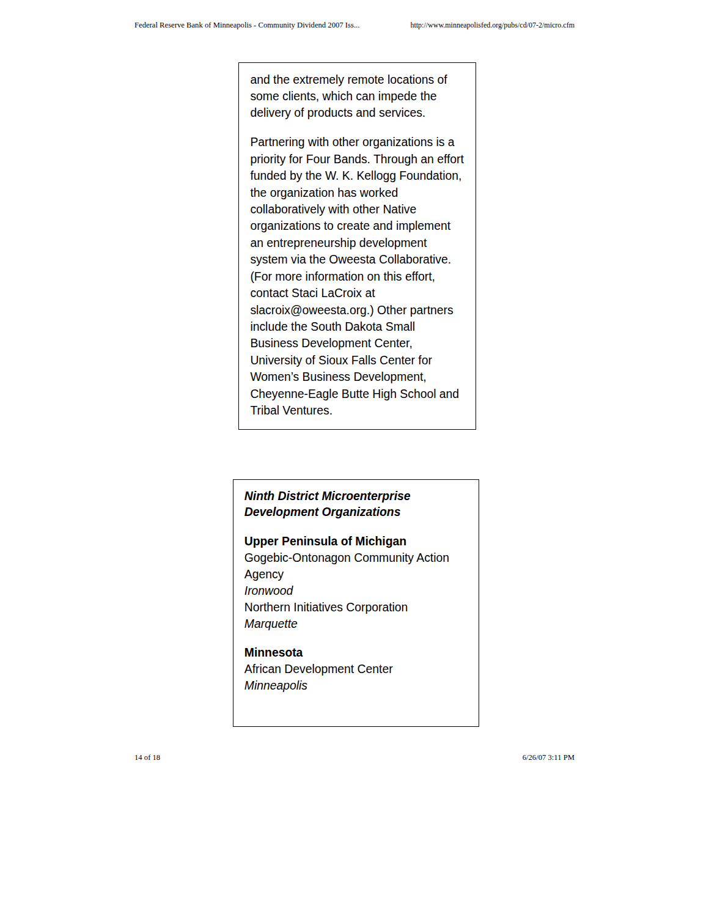Federal Reserve Bank of Minneapolis - Community Dividend 2007 Iss...
http://www.minneapolisfed.org/pubs/cd/07-2/micro.cfm
and the extremely remote locations of some clients, which can impede the delivery of products and services.
Partnering with other organizations is a priority for Four Bands. Through an effort funded by the W. K. Kellogg Foundation, the organization has worked collaboratively with other Native organizations to create and implement an entrepreneurship development system via the Oweesta Collaborative. (For more information on this effort, contact Staci LaCroix at slacroix@oweesta.org.) Other partners include the South Dakota Small Business Development Center, University of Sioux Falls Center for Women’s Business Development, Cheyenne-Eagle Butte High School and Tribal Ventures.
Ninth District Microenterprise Development Organizations
Upper Peninsula of Michigan
Gogebic-Ontonagon Community Action Agency
Ironwood
Northern Initiatives Corporation
Marquette
Minnesota
African Development Center
Minneapolis
14 of 18
6/26/07 3:11 PM